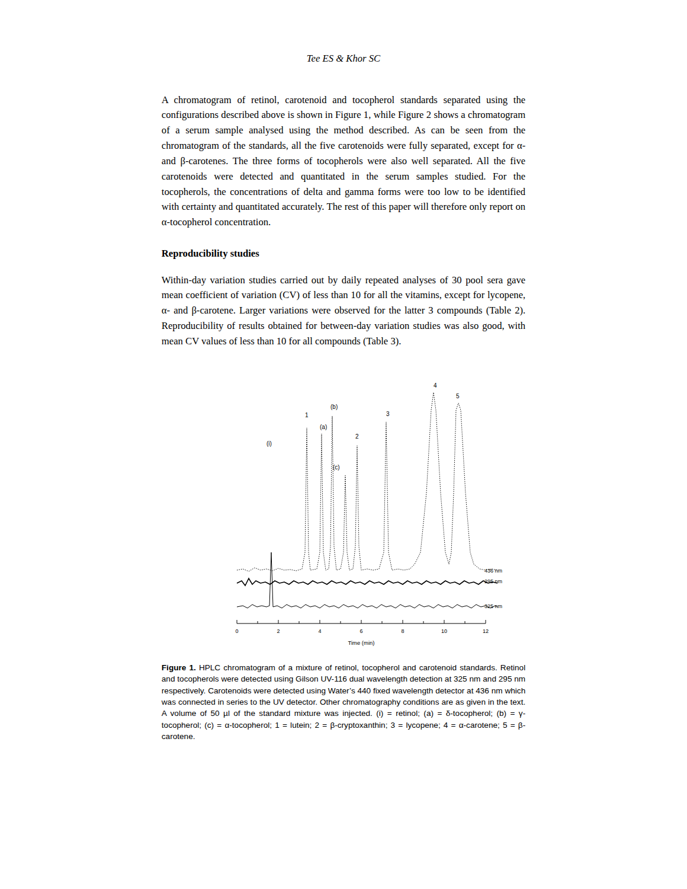Tee ES & Khor SC
A chromatogram of retinol, carotenoid and tocopherol standards separated using the configurations described above is shown in Figure 1, while Figure 2 shows a chromatogram of a serum sample analysed using the method described. As can be seen from the chromatogram of the standards, all the five carotenoids were fully separated, except for α- and β-carotenes. The three forms of tocopherols were also well separated. All the five carotenoids were detected and quantitated in the serum samples studied. For the tocopherols, the concentrations of delta and gamma forms were too low to be identified with certainty and quantitated accurately. The rest of this paper will therefore only report on α-tocopherol concentration.
Reproducibility studies
Within-day variation studies carried out by daily repeated analyses of 30 pool sera gave mean coefficient of variation (CV) of less than 10 for all the vitamins, except for lycopene, α- and β-carotene. Larger variations were observed for the latter 3 compounds (Table 2). Reproducibility of results obtained for between-day variation studies was also good, with mean CV values of less than 10 for all compounds (Table 3).
(i) 1 (a) (b) (c) 2 3 4 5 436 nm 295 nm 325 nm 0 2 4 6 8 10 12 Time (min)
Figure 1. HPLC chromatogram of a mixture of retinol, tocopherol and carotenoid standards. Retinol and tocopherols were detected using Gilson UV-116 dual wavelength detection at 325 nm and 295 nm respectively. Carotenoids were detected using Water’s 440 fixed wavelength detector at 436 nm which was connected in series to the UV detector. Other chromatography conditions are as given in the text. A volume of 50 µl of the standard mixture was injected. (i) = retinol; (a) = δ-tocopherol; (b) = γ-tocopherol; (c) = α-tocopherol; 1 = lutein; 2 = β-cryptoxanthin; 3 = lycopene; 4 = α-carotene; 5 = β-carotene.